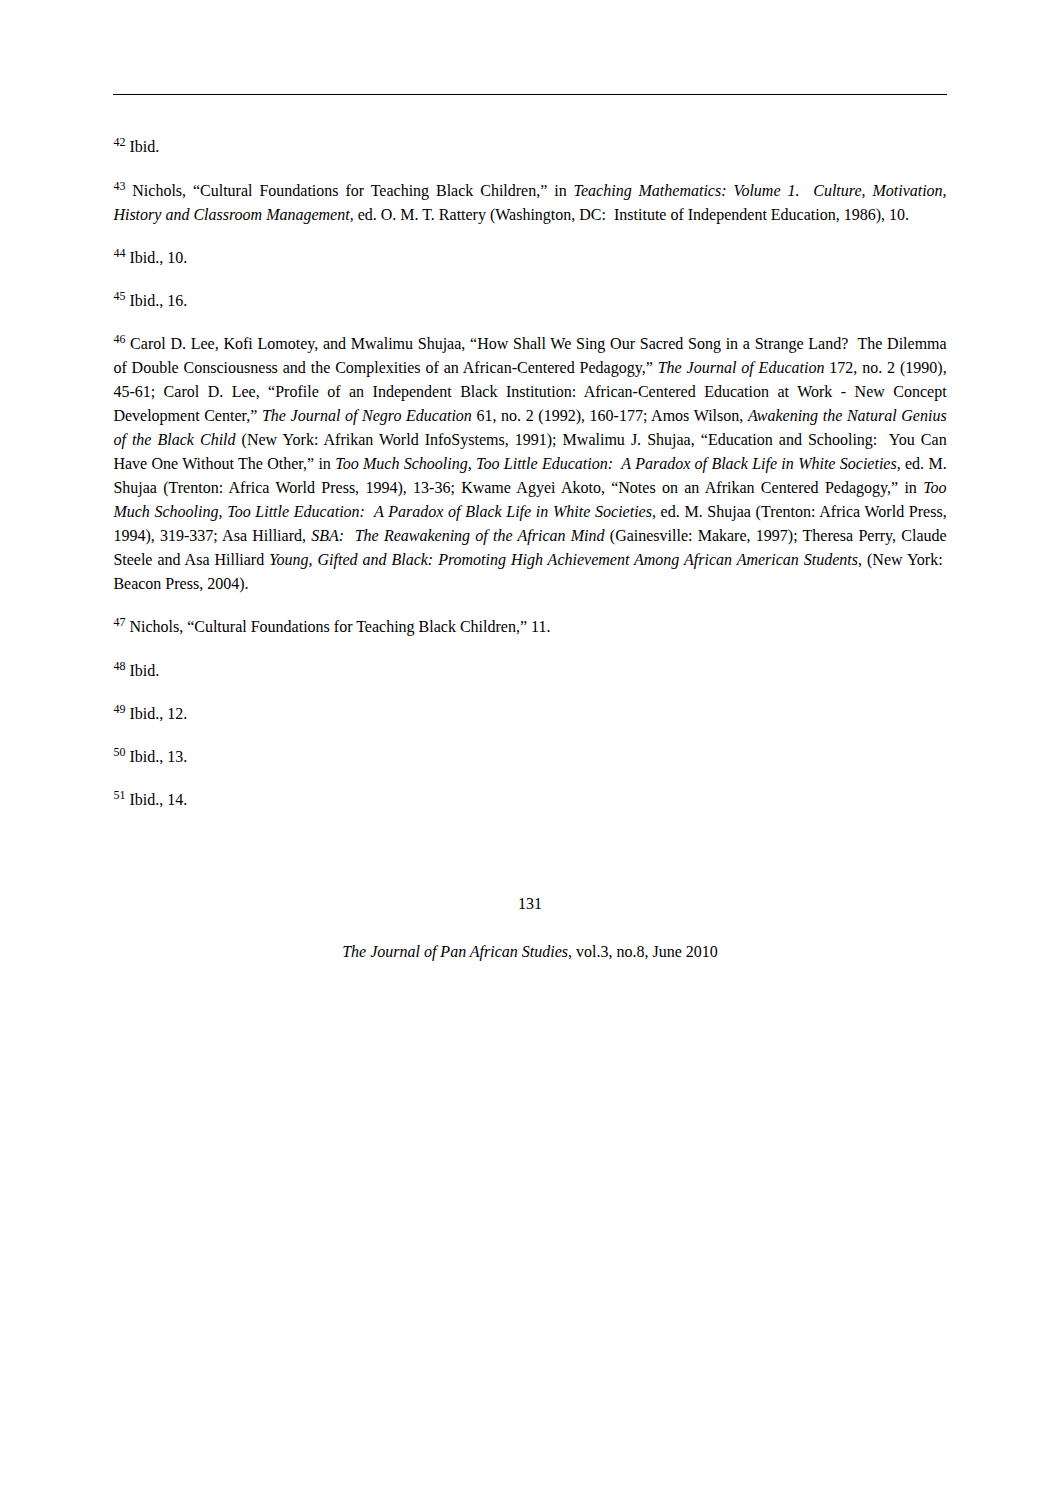42 Ibid.
43 Nichols, “Cultural Foundations for Teaching Black Children,” in Teaching Mathematics: Volume 1. Culture, Motivation, History and Classroom Management, ed. O. M. T. Rattery (Washington, DC: Institute of Independent Education, 1986), 10.
44 Ibid., 10.
45 Ibid., 16.
46 Carol D. Lee, Kofi Lomotey, and Mwalimu Shujaa, “How Shall We Sing Our Sacred Song in a Strange Land? The Dilemma of Double Consciousness and the Complexities of an African-Centered Pedagogy,” The Journal of Education 172, no. 2 (1990), 45-61; Carol D. Lee, “Profile of an Independent Black Institution: African-Centered Education at Work - New Concept Development Center,” The Journal of Negro Education 61, no. 2 (1992), 160-177; Amos Wilson, Awakening the Natural Genius of the Black Child (New York: Afrikan World InfoSystems, 1991); Mwalimu J. Shujaa, “Education and Schooling: You Can Have One Without The Other,” in Too Much Schooling, Too Little Education: A Paradox of Black Life in White Societies, ed. M. Shujaa (Trenton: Africa World Press, 1994), 13-36; Kwame Agyei Akoto, “Notes on an Afrikan Centered Pedagogy,” in Too Much Schooling, Too Little Education: A Paradox of Black Life in White Societies, ed. M. Shujaa (Trenton: Africa World Press, 1994), 319-337; Asa Hilliard, SBA: The Reawakening of the African Mind (Gainesville: Makare, 1997); Theresa Perry, Claude Steele and Asa Hilliard Young, Gifted and Black: Promoting High Achievement Among African American Students, (New York: Beacon Press, 2004).
47 Nichols, “Cultural Foundations for Teaching Black Children,” 11.
48 Ibid.
49 Ibid., 12.
50 Ibid., 13.
51 Ibid., 14.
131
The Journal of Pan African Studies, vol.3, no.8, June 2010